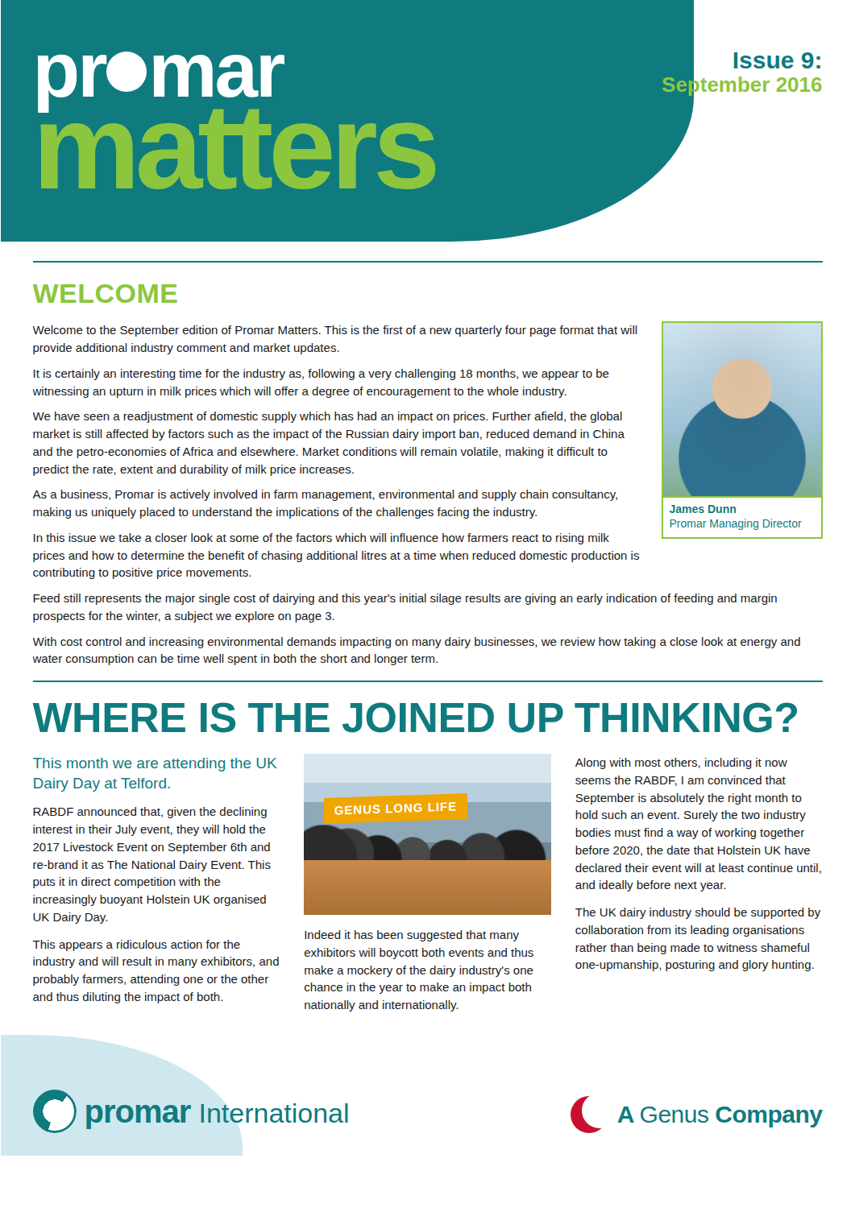Issue 9:
September 2016
pr mar
matters
WELCOME
James Dunn Promar Managing Director
Welcome to the September edition of Promar Matters. This is the first of a new quarterly four page format that will provide additional industry comment and market updates.
It is certainly an interesting time for the industry as, following a very challenging 18 months, we appear to be witnessing an upturn in milk prices which will offer a degree of encouragement to the whole industry.
We have seen a readjustment of domestic supply which has had an impact on prices. Further afield, the global market is still affected by factors such as the impact of the Russian dairy import ban, reduced demand in China and the petro-economies of Africa and elsewhere. Market conditions will remain volatile, making it difficult to predict the rate, extent and durability of milk price increases.
As a business, Promar is actively involved in farm management, environmental and supply chain consultancy, making us uniquely placed to understand the implications of the challenges facing the industry.
In this issue we take a closer look at some of the factors which will influence how farmers react to rising milk prices and how to determine the benefit of chasing additional litres at a time when reduced domestic production is contributing to positive price movements.
Feed still represents the major single cost of dairying and this year's initial silage results are giving an early indication of feeding and margin prospects for the winter, a subject we explore on page 3.
With cost control and increasing environmental demands impacting on many dairy businesses, we review how taking a close look at energy and water consumption can be time well spent in both the short and longer term.
WHERE IS THE JOINED UP THINKING?
This month we are attending the UK Dairy Day at Telford.
RABDF announced that, given the declining interest in their July event, they will hold the 2017 Livestock Event on September 6th and re-brand it as The National Dairy Event. This puts it in direct competition with the increasingly buoyant Holstein UK organised UK Dairy Day.
This appears a ridiculous action for the industry and will result in many exhibitors, and probably farmers, attending one or the other and thus diluting the impact of both.
GENUS LONG LIFE
Indeed it has been suggested that many exhibitors will boycott both events and thus make a mockery of the dairy industry's one chance in the year to make an impact both nationally and internationally.
Along with most others, including it now seems the RABDF, I am convinced that September is absolutely the right month to hold such an event. Surely the two industry bodies must find a way of working together before 2020, the date that Holstein UK have declared their event will at least continue until, and ideally before next year.
The UK dairy industry should be supported by collaboration from its leading organisations rather than being made to witness shameful one-upmanship, posturing and glory hunting.
promar International
A Genus Company